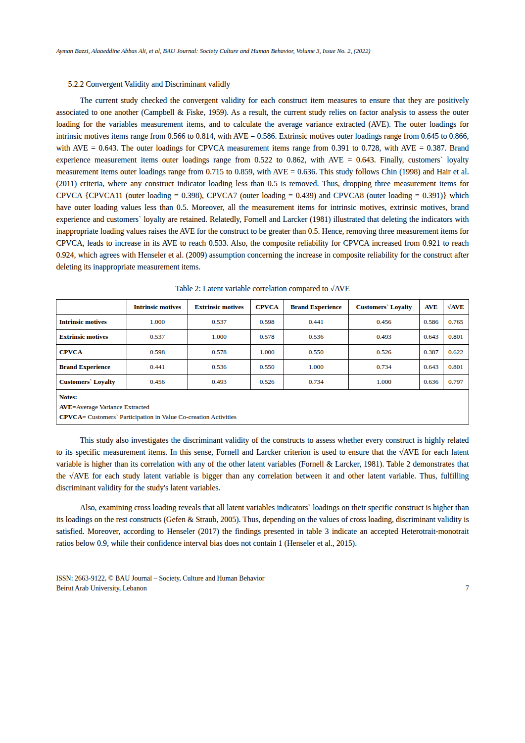Ayman Bazzi, Alaaeddine Abbas Ali, et al, BAU Journal: Society Culture and Human Behavior, Volume 3, Issue No. 2, (2022)
5.2.2 Convergent Validity and Discriminant validly
The current study checked the convergent validity for each construct item measures to ensure that they are positively associated to one another (Campbell & Fiske, 1959). As a result, the current study relies on factor analysis to assess the outer loading for the variables measurement items, and to calculate the average variance extracted (AVE). The outer loadings for intrinsic motives items range from 0.566 to 0.814, with AVE = 0.586. Extrinsic motives outer loadings range from 0.645 to 0.866, with AVE = 0.643. The outer loadings for CPVCA measurement items range from 0.391 to 0.728, with AVE = 0.387. Brand experience measurement items outer loadings range from 0.522 to 0.862, with AVE = 0.643. Finally, customers` loyalty measurement items outer loadings range from 0.715 to 0.859, with AVE = 0.636. This study follows Chin (1998) and Hair et al. (2011) criteria, where any construct indicator loading less than 0.5 is removed. Thus, dropping three measurement items for CPVCA {CPVCA11 (outer loading = 0.398), CPVCA7 (outer loading = 0.439) and CPVCA8 (outer loading = 0.391)} which have outer loading values less than 0.5. Moreover, all the measurement items for intrinsic motives, extrinsic motives, brand experience and customers` loyalty are retained. Relatedly, Fornell and Larcker (1981) illustrated that deleting the indicators with inappropriate loading values raises the AVE for the construct to be greater than 0.5. Hence, removing three measurement items for CPVCA, leads to increase in its AVE to reach 0.533. Also, the composite reliability for CPVCA increased from 0.921 to reach 0.924, which agrees with Henseler et al. (2009) assumption concerning the increase in composite reliability for the construct after deleting its inappropriate measurement items.
Table 2: Latent variable correlation compared to √AVE
| | Intrinsic motives | Extrinsic motives | CPVCA | Brand Experience | Customers` Loyalty | AVE | √AVE |
| --- | --- | --- | --- | --- | --- | --- | --- |
| Intrinsic motives | 1.000 | 0.537 | 0.598 | 0.441 | 0.456 | 0.586 | 0.765 |
| Extrinsic motives | 0.537 | 1.000 | 0.578 | 0.536 | 0.493 | 0.643 | 0.801 |
| CPVCA | 0.598 | 0.578 | 1.000 | 0.550 | 0.526 | 0.387 | 0.622 |
| Brand Experience | 0.441 | 0.536 | 0.550 | 1.000 | 0.734 | 0.643 | 0.801 |
| Customers` Loyalty | 0.456 | 0.493 | 0.526 | 0.734 | 1.000 | 0.636 | 0.797 |
| Notes: AVE =Average Variance Extracted CPVCA = Customers` Participation in Value Co-creation Activities |
This study also investigates the discriminant validity of the constructs to assess whether every construct is highly related to its specific measurement items. In this sense, Fornell and Larcker criterion is used to ensure that the √AVE for each latent variable is higher than its correlation with any of the other latent variables (Fornell & Larcker, 1981). Table 2 demonstrates that the √AVE for each study latent variable is bigger than any correlation between it and other latent variable. Thus, fulfilling discriminant validity for the study's latent variables.
Also, examining cross loading reveals that all latent variables indicators` loadings on their specific construct is higher than its loadings on the rest constructs (Gefen & Straub, 2005). Thus, depending on the values of cross loading, discriminant validity is satisfied. Moreover, according to Henseler (2017) the findings presented in table 3 indicate an accepted Heterotrait-monotrait ratios below 0.9, while their confidence interval bias does not contain 1 (Henseler et al., 2015).
ISSN: 2663-9122, © BAU Journal – Society, Culture and Human Behavior
Beirut Arab University, Lebanon 7